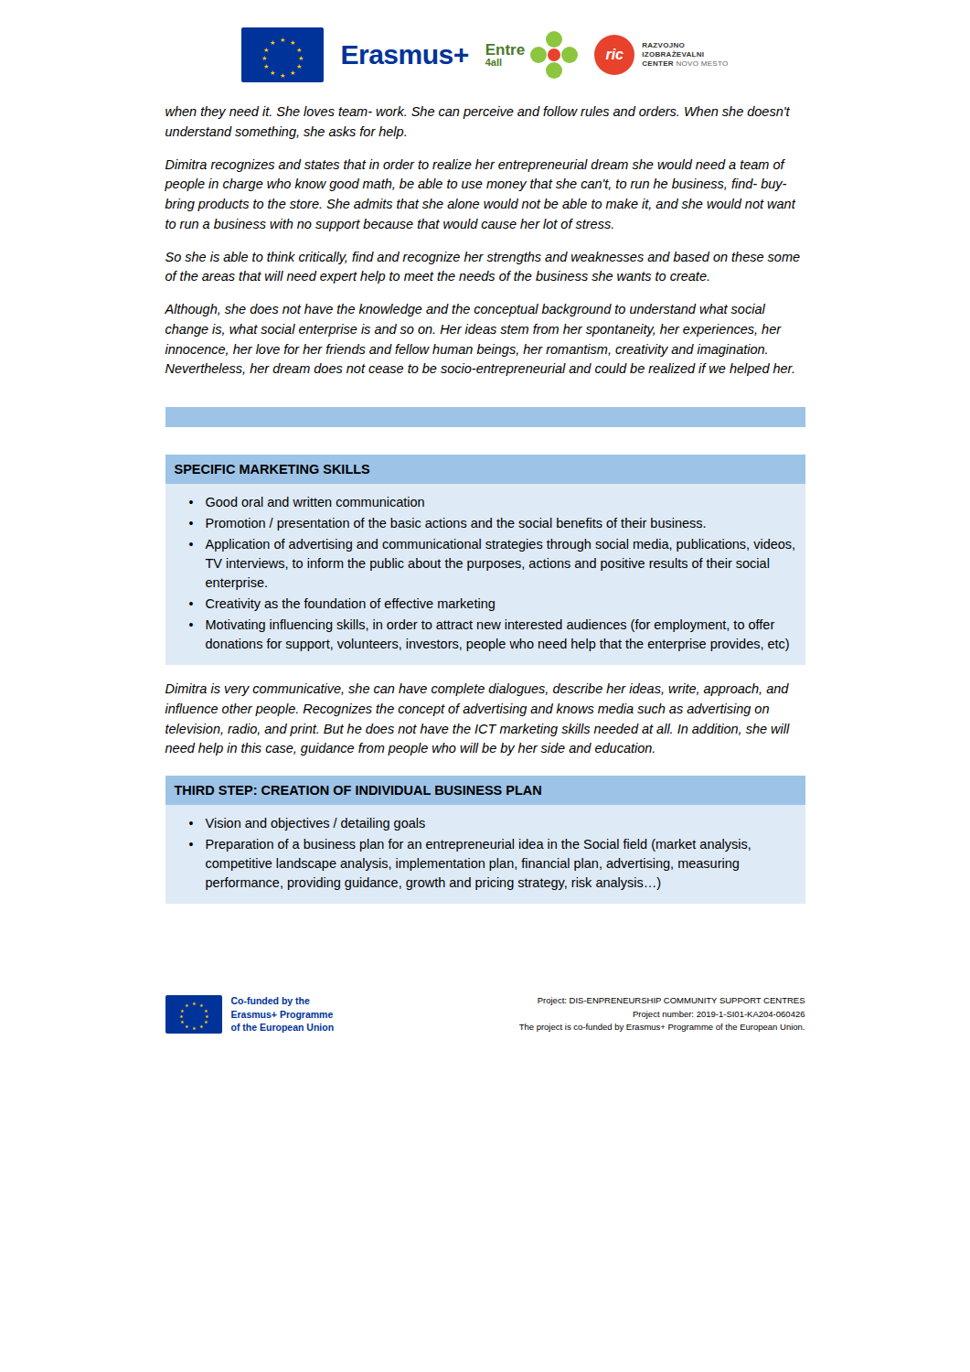★ ★ ★ ★ ★ ★ ★ ★ ★ ★ ★ ★
Erasmus+
Entre4all
ric
RAZVOJNO
IZOBRAŽEVALNI
CENTER NOVO MESTO
when they need it. She loves team- work. She can perceive and follow rules and orders. When she doesn't understand something, she asks for help.
Dimitra recognizes and states that in order to realize her entrepreneurial dream she would need a team of people in charge who know good math, be able to use money that she can't, to run he business, find- buy- bring products to the store. She admits that she alone would not be able to make it, and she would not want to run a business with no support because that would cause her lot of stress.
So she is able to think critically, find and recognize her strengths and weaknesses and based on these some of the areas that will need expert help to meet the needs of the business she wants to create.
Although, she does not have the knowledge and the conceptual background to understand what social change is, what social enterprise is and so on. Her ideas stem from her spontaneity, her experiences, her innocence, her love for her friends and fellow human beings, her romantism, creativity and imagination. Nevertheless, her dream does not cease to be socio-entrepreneurial and could be realized if we helped her.
SPECIFIC MARKETING SKILLS
Good oral and written communication
Promotion / presentation of the basic actions and the social benefits of their business.
Application of advertising and communicational strategies through social media, publications, videos, TV interviews, to inform the public about the purposes, actions and positive results of their social enterprise.
Creativity as the foundation of effective marketing
Motivating influencing skills, in order to attract new interested audiences (for employment, to offer donations for support, volunteers, investors, people who need help that the enterprise provides, etc)
Dimitra is very communicative, she can have complete dialogues, describe her ideas, write, approach, and influence other people. Recognizes the concept of advertising and knows media such as advertising on television, radio, and print. But he does not have the ICT marketing skills needed at all. In addition, she will need help in this case, guidance from people who will be by her side and education.
THIRD STEP: CREATION OF INDIVIDUAL BUSINESS PLAN
Vision and objectives / detailing goals
Preparation of a business plan for an entrepreneurial idea in the Social field (market analysis, competitive landscape analysis, implementation plan, financial plan, advertising, measuring performance, providing guidance, growth and pricing strategy, risk analysis…)
★ ★ ★ ★ ★ ★ ★ ★ ★ ★ ★ ★
Co-funded by the
Erasmus+ Programme
of the European Union
Project: DIS-ENPRENEURSHIP COMMUNITY SUPPORT CENTRES
Project number: 2019-1-SI01-KA204-060426
The project is co-funded by Erasmus+ Programme of the European Union.